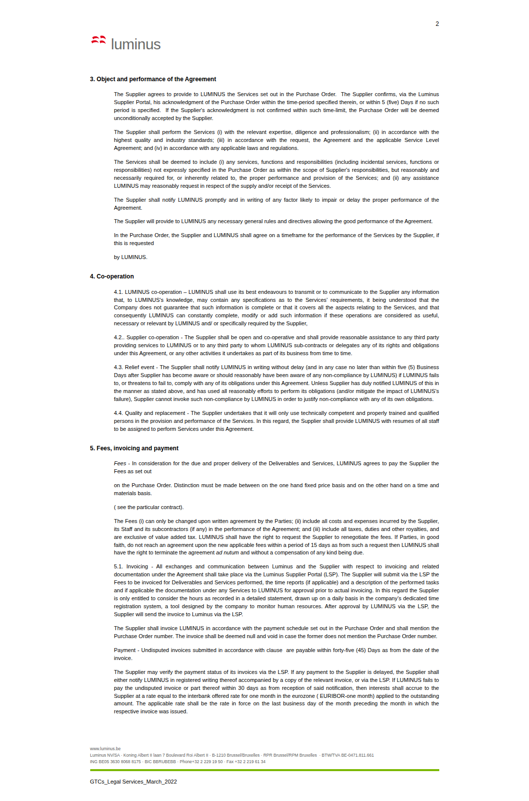2
luminus
3. Object and performance of the Agreement
The Supplier agrees to provide to LUMINUS the Services set out in the Purchase Order. The Supplier confirms, via the Luminus Supplier Portal, his acknowledgment of the Purchase Order within the time-period specified therein, or within 5 (five) Days if no such period is specified. If the Supplier's acknowledgment is not confirmed within such time-limit, the Purchase Order will be deemed unconditionally accepted by the Supplier.
The Supplier shall perform the Services (i) with the relevant expertise, diligence and professionalism; (ii) in accordance with the highest quality and industry standards; (iii) in accordance with the request, the Agreement and the applicable Service Level Agreement; and (iv) in accordance with any applicable laws and regulations.
The Services shall be deemed to include (i) any services, functions and responsibilities (including incidental services, functions or responsibilities) not expressly specified in the Purchase Order as within the scope of Supplier's responsibilities, but reasonably and necessarily required for, or inherently related to, the proper performance and provision of the Services; and (ii) any assistance LUMINUS may reasonably request in respect of the supply and/or receipt of the Services.
The Supplier shall notify LUMINUS promptly and in writing of any factor likely to impair or delay the proper performance of the Agreement.
The Supplier will provide to LUMINUS any necessary general rules and directives allowing the good performance of the Agreement.
In the Purchase Order, the Supplier and LUMINUS shall agree on a timeframe for the performance of the Services by the Supplier, if this is requested
by LUMINUS.
4. Co-operation
4.1. LUMINUS co-operation – LUMINUS shall use its best endeavours to transmit or to communicate to the Supplier any information that, to LUMINUS's knowledge, may contain any specifications as to the Services’ requirements, it being understood that the Company does not guarantee that such information is complete or that it covers all the aspects relating to the Services, and that consequently LUMINUS can constantly complete, modify or add such information if these operations are considered as useful, necessary or relevant by LUMINUS and/ or specifically required by the Supplier,
4.2.. Supplier co-operation - The Supplier shall be open and co-operative and shall provide reasonable assistance to any third party providing services to LUMINUS or to any third party to whom LUMINUS sub-contracts or delegates any of its rights and obligations under this Agreement, or any other activities it undertakes as part of its business from time to time.
4.3. Relief event - The Supplier shall notify LUMINUS in writing without delay (and in any case no later than within five (5) Business Days after Supplier has become aware or should reasonably have been aware of any non-compliance by LUMINUS) if LUMINUS fails to, or threatens to fail to, comply with any of its obligations under this Agreement. Unless Supplier has duly notified LUMINUS of this in the manner as stated above, and has used all reasonably efforts to perform its obligations (and/or mitigate the impact of LUMINUS's failure), Supplier cannot invoke such non-compliance by LUMINUS in order to justify non-compliance with any of its own obligations.
4.4. Quality and replacement - The Supplier undertakes that it will only use technically competent and properly trained and qualified persons in the provision and performance of the Services. In this regard, the Supplier shall provide LUMINUS with resumes of all staff to be assigned to perform Services under this Agreement.
5. Fees, invoicing and payment
Fees - In consideration for the due and proper delivery of the Deliverables and Services, LUMINUS agrees to pay the Supplier the Fees as set out
on the Purchase Order. Distinction must be made between on the one hand fixed price basis and on the other hand on a time and materials basis.
( see the particular contract).
The Fees (i) can only be changed upon written agreement by the Parties; (ii) include all costs and expenses incurred by the Supplier, its Staff and its subcontractors (if any) in the performance of the Agreement; and (iii) include all taxes, duties and other royalties, and are exclusive of value added tax. LUMINUS shall have the right to request the Supplier to renegotiate the fees. If Parties, in good faith, do not reach an agreement upon the new applicable fees within a period of 15 days as from such a request then LUMINUS shall have the right to terminate the agreement ad nutum and without a compensation of any kind being due.
5.1. Invoicing - All exchanges and communication between Luminus and the Supplier with respect to invoicing and related documentation under the Agreement shall take place via the Luminus Supplier Portal (LSP). The Supplier will submit via the LSP the Fees to be invoiced for Deliverables and Services performed, the time reports (if applicable) and a description of the performed tasks and if applicable the documentation under any Services to LUMINUS for approval prior to actual invoicing. In this regard the Supplier is only entitled to consider the hours as recorded in a detailed statement, drawn up on a daily basis in the company’s dedicated time registration system, a tool designed by the company to monitor human resources. After approval by LUMINUS via the LSP, the Supplier will send the invoice to Luminus via the LSP.
The Supplier shall invoice LUMINUS in accordance with the payment schedule set out in the Purchase Order and shall mention the Purchase Order number. The invoice shall be deemed null and void in case the former does not mention the Purchase Order number.
Payment - Undisputed invoices submitted in accordance with clause are payable within forty-five (45) Days as from the date of the invoice.
The Supplier may verify the payment status of its invoices via the LSP. If any payment to the Supplier is delayed, the Supplier shall either notify LUMINUS in registered writing thereof accompanied by a copy of the relevant invoice, or via the LSP. If LUMINUS fails to pay the undisputed invoice or part thereof within 30 days as from reception of said notification, then interests shall accrue to the Supplier at a rate equal to the interbank offered rate for one month in the eurozone ( EURIBOR-one month) applied to the outstanding amount. The applicable rate shall be the rate in force on the last business day of the month preceding the month in which the respective invoice was issued.
www.luminus.be
Luminus NV/SA · Koning Albert II laan 7 Boulevard Roi Albert II · B-1210 Brussel/Bruxelles · RPR Brussel/RPM Bruxelles · BTW/TVA BE-0471.811.661
ING BE05 3630 8068 8175 · BIC BBRUBEBB · Phone+32 2 229 19 50 · Fax +32 2 219 61 34
GTCs_Legal Services_March_2022